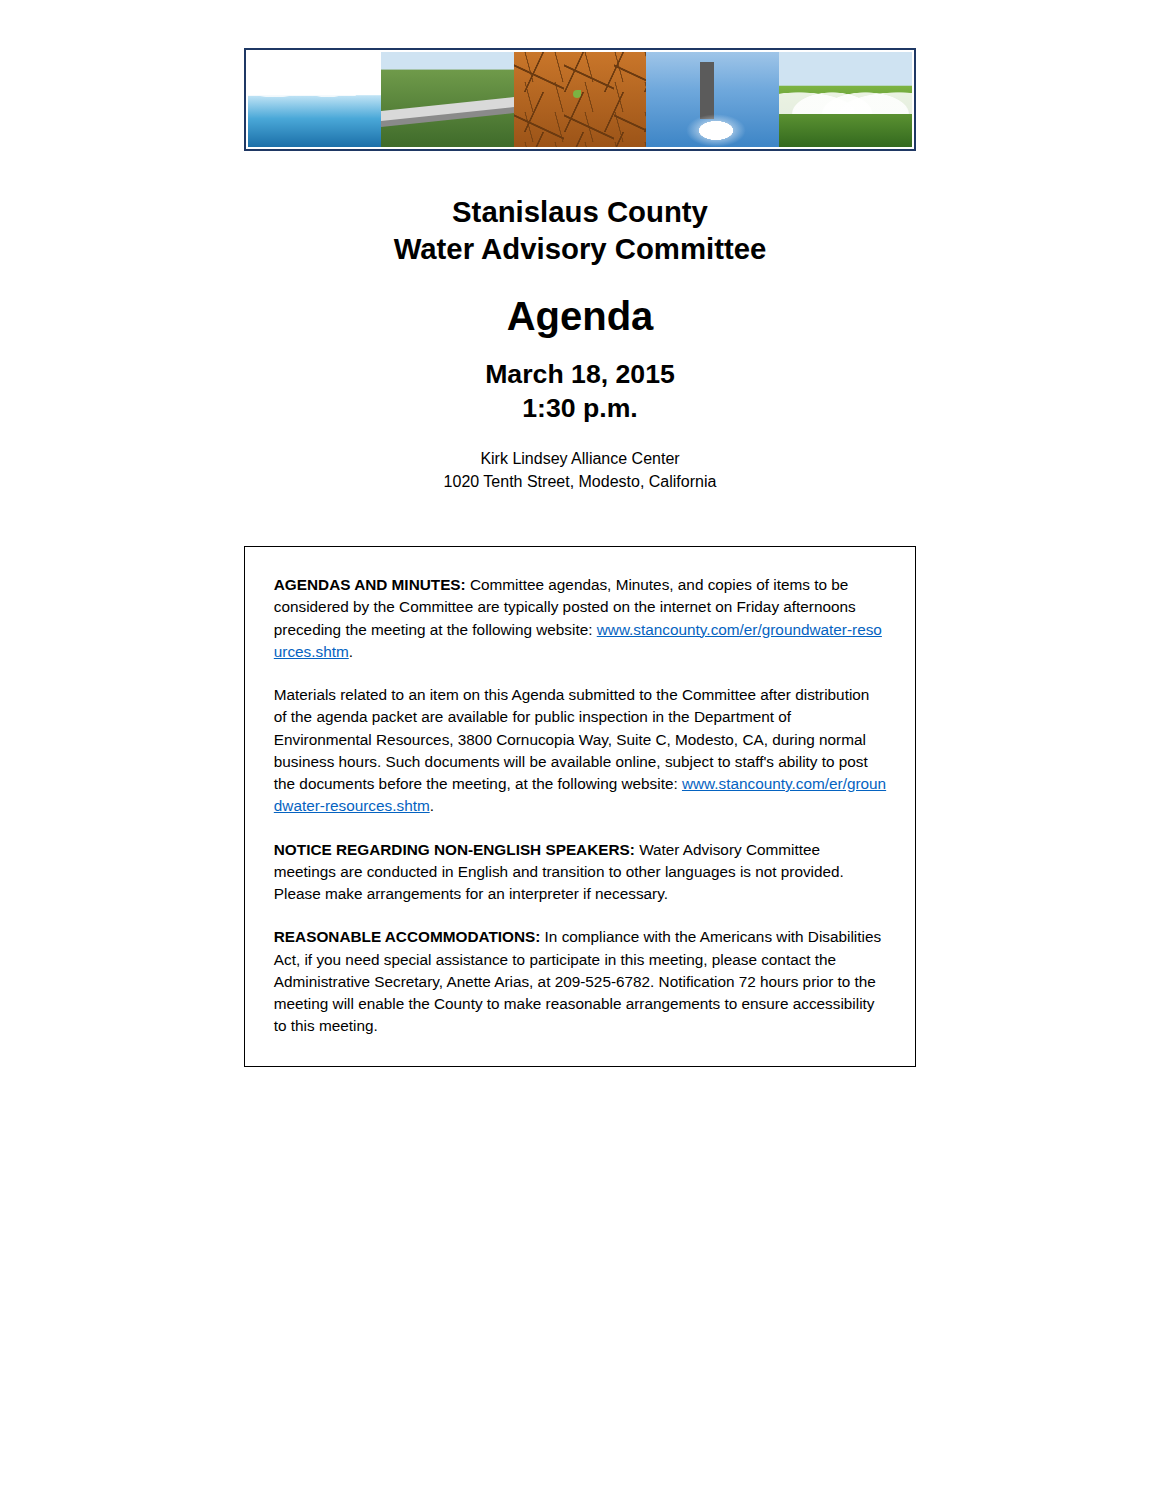Stanislaus County
Water Advisory Committee
Agenda
March 18, 2015
1:30 p.m.
Kirk Lindsey Alliance Center
1020 Tenth Street, Modesto, California
AGENDAS AND MINUTES: Committee agendas, Minutes, and copies of items to be considered by the Committee are typically posted on the internet on Friday afternoons preceding the meeting at the following website: www.stancounty.com/er/groundwater-resources.shtm.
Materials related to an item on this Agenda submitted to the Committee after distribution of the agenda packet are available for public inspection in the Department of Environmental Resources, 3800 Cornucopia Way, Suite C, Modesto, CA, during normal business hours. Such documents will be available online, subject to staff's ability to post the documents before the meeting, at the following website: www.stancounty.com/er/groundwater-resources.shtm.
NOTICE REGARDING NON-ENGLISH SPEAKERS: Water Advisory Committee meetings are conducted in English and transition to other languages is not provided. Please make arrangements for an interpreter if necessary.
REASONABLE ACCOMMODATIONS: In compliance with the Americans with Disabilities Act, if you need special assistance to participate in this meeting, please contact the Administrative Secretary, Anette Arias, at 209-525-6782. Notification 72 hours prior to the meeting will enable the County to make reasonable arrangements to ensure accessibility to this meeting.